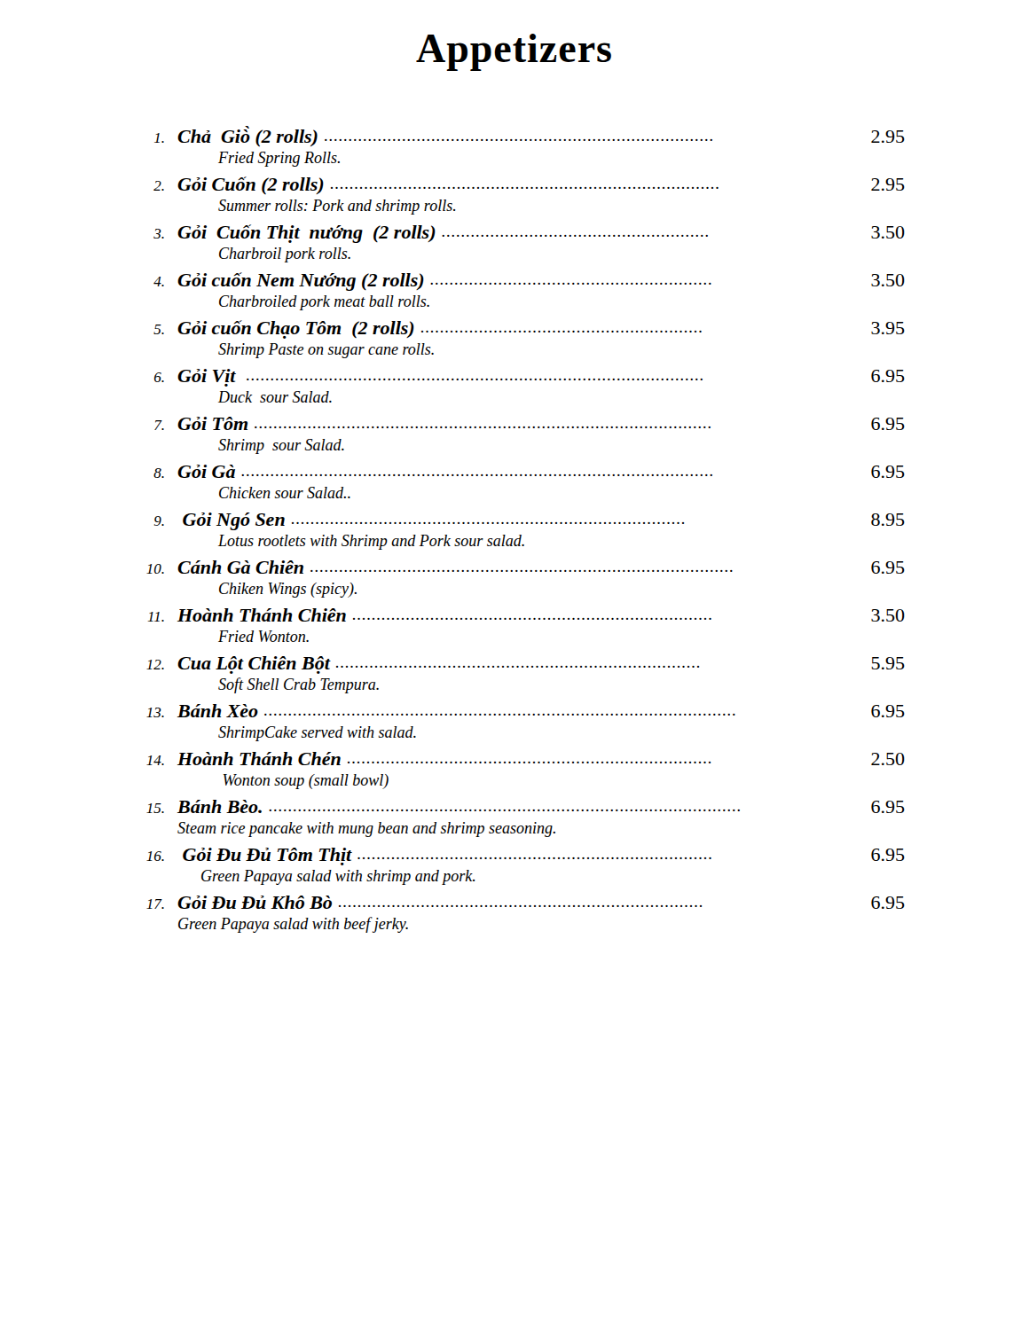Appetizers
1. Chả Giò̀ (2 rolls) ................................................................................ 2.95
Fried Spring Rolls.
2. Gỏi Cuốn (2 rolls) ................................................................................ 2.95
Summer rolls: Pork and shrimp rolls.
3. Gỏi Cuốn Thịt nướng (2 rolls) ....................................................... 3.50
Charbroil pork rolls.
4. Gỏi cuốn Nem Nướng (2 rolls) .......................................................... 3.50
Charbroiled pork meat ball rolls.
5. Gỏi cuốn Chạo Tôm (2 rolls) .......................................................... 3.95
Shrimp Paste on sugar cane rolls.
6. Gỏi Vịt .............................................................................................. 6.95
Duck sour Salad.
7. Gỏi Tôm .............................................................................................. 6.95
Shrimp sour Salad.
8. Gỏi Gà ................................................................................................. 6.95
Chicken sour Salad..
9. Gỏi Ngó Sen ................................................................................. 8.95
Lotus rootlets with Shrimp and Pork sour salad.
10. Cánh Gà Chiên ....................................................................................... 6.95
Chiken Wings (spicy).
11. Hoành Thánh Chiên .......................................................................... 3.50
Fried Wonton.
12. Cua Lột Chiên Bột ........................................................................... 5.95
Soft Shell Crab Tempura.
13. Bánh Xèo ................................................................................................. 6.95
ShrimpCake served with salad.
14. Hoành Thánh Chén ........................................................................... 2.50
Wonton soup (small bowl)
15. Bánh Bèo. ................................................................................................. 6.95
Steam rice pancake with mung bean and shrimp seasoning.
16. Gỏi Đu Đủ Tôm Thịt ......................................................................... 6.95
Green Papaya salad with shrimp and pork.
17. Gỏi Đu Đủ Khô Bò ........................................................................... 6.95
Green Papaya salad with beef jerky.